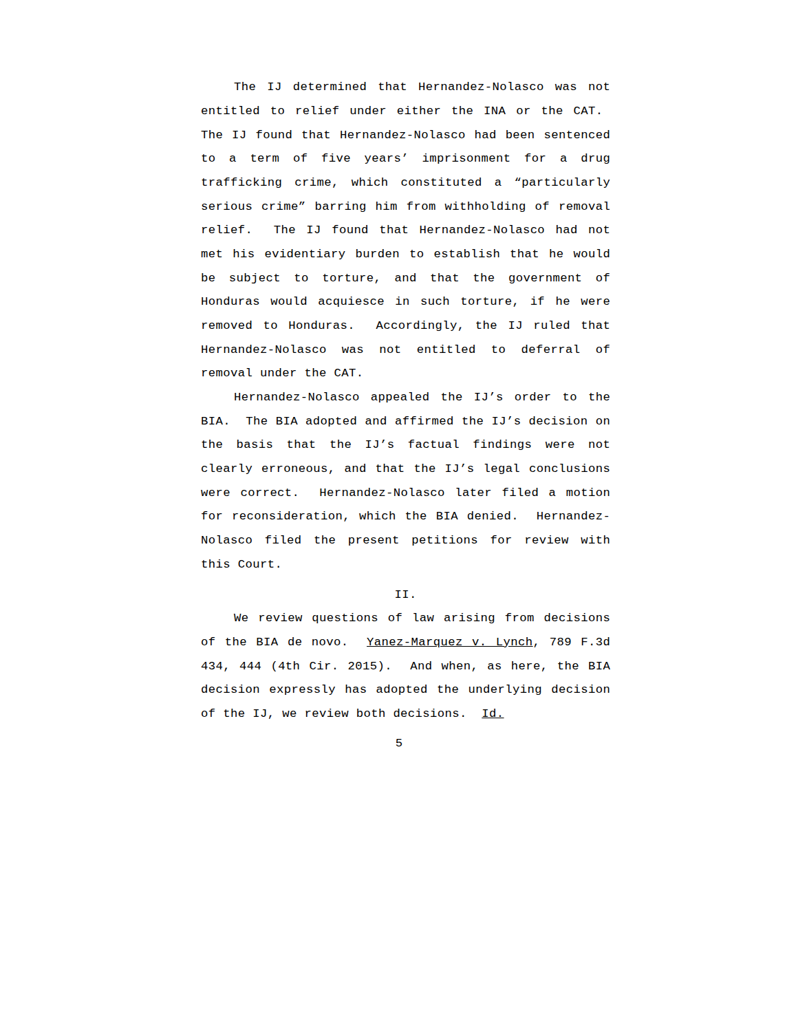The IJ determined that Hernandez-Nolasco was not entitled to relief under either the INA or the CAT. The IJ found that Hernandez-Nolasco had been sentenced to a term of five years’ imprisonment for a drug trafficking crime, which constituted a “particularly serious crime” barring him from withholding of removal relief. The IJ found that Hernandez-Nolasco had not met his evidentiary burden to establish that he would be subject to torture, and that the government of Honduras would acquiesce in such torture, if he were removed to Honduras. Accordingly, the IJ ruled that Hernandez-Nolasco was not entitled to deferral of removal under the CAT.
Hernandez-Nolasco appealed the IJ’s order to the BIA. The BIA adopted and affirmed the IJ’s decision on the basis that the IJ’s factual findings were not clearly erroneous, and that the IJ’s legal conclusions were correct. Hernandez-Nolasco later filed a motion for reconsideration, which the BIA denied. Hernandez-Nolasco filed the present petitions for review with this Court.
II.
We review questions of law arising from decisions of the BIA de novo. Yanez-Marquez v. Lynch, 789 F.3d 434, 444 (4th Cir. 2015). And when, as here, the BIA decision expressly has adopted the underlying decision of the IJ, we review both decisions. Id.
5